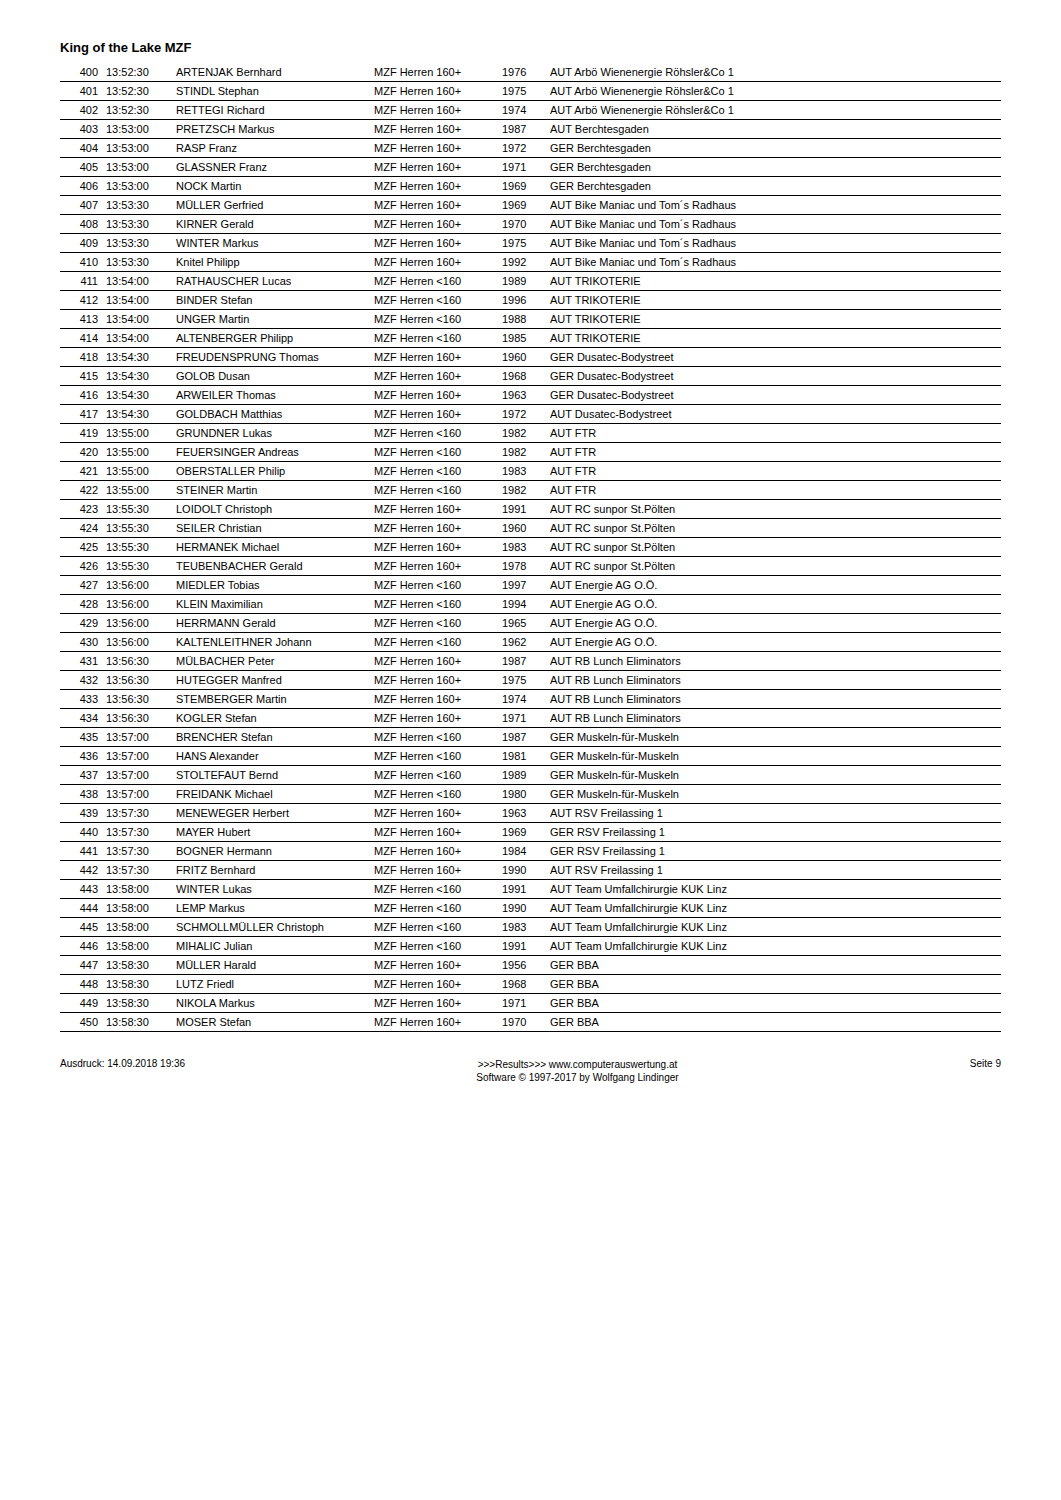King of the Lake MZF
| 400 | 13:52:30 | ARTENJAK Bernhard | MZF Herren 160+ | 1976 | AUT Arbö Wienenergie Röhsler&Co 1 |
| 401 | 13:52:30 | STINDL Stephan | MZF Herren 160+ | 1975 | AUT Arbö Wienenergie Röhsler&Co 1 |
| 402 | 13:52:30 | RETTEGI Richard | MZF Herren 160+ | 1974 | AUT Arbö Wienenergie Röhsler&Co 1 |
| 403 | 13:53:00 | PRETZSCH Markus | MZF Herren 160+ | 1987 | AUT Berchtesgaden |
| 404 | 13:53:00 | RASP Franz | MZF Herren 160+ | 1972 | GER Berchtesgaden |
| 405 | 13:53:00 | GLASSNER Franz | MZF Herren 160+ | 1971 | GER Berchtesgaden |
| 406 | 13:53:00 | NOCK Martin | MZF Herren 160+ | 1969 | GER Berchtesgaden |
| 407 | 13:53:30 | MÜLLER Gerfried | MZF Herren 160+ | 1969 | AUT Bike Maniac und Tom´s Radhaus |
| 408 | 13:53:30 | KIRNER Gerald | MZF Herren 160+ | 1970 | AUT Bike Maniac und Tom´s Radhaus |
| 409 | 13:53:30 | WINTER Markus | MZF Herren 160+ | 1975 | AUT Bike Maniac und Tom´s Radhaus |
| 410 | 13:53:30 | Knitel Philipp | MZF Herren 160+ | 1992 | AUT Bike Maniac und Tom´s Radhaus |
| 411 | 13:54:00 | RATHAUSCHER Lucas | MZF Herren <160 | 1989 | AUT TRIKOTERIE |
| 412 | 13:54:00 | BINDER Stefan | MZF Herren <160 | 1996 | AUT TRIKOTERIE |
| 413 | 13:54:00 | UNGER Martin | MZF Herren <160 | 1988 | AUT TRIKOTERIE |
| 414 | 13:54:00 | ALTENBERGER Philipp | MZF Herren <160 | 1985 | AUT TRIKOTERIE |
| 418 | 13:54:30 | FREUDENSPRUNG Thomas | MZF Herren 160+ | 1960 | GER Dusatec-Bodystreet |
| 415 | 13:54:30 | GOLOB Dusan | MZF Herren 160+ | 1968 | GER Dusatec-Bodystreet |
| 416 | 13:54:30 | ARWEILER Thomas | MZF Herren 160+ | 1963 | GER Dusatec-Bodystreet |
| 417 | 13:54:30 | GOLDBACH Matthias | MZF Herren 160+ | 1972 | AUT Dusatec-Bodystreet |
| 419 | 13:55:00 | GRUNDNER Lukas | MZF Herren <160 | 1982 | AUT FTR |
| 420 | 13:55:00 | FEUERSINGER Andreas | MZF Herren <160 | 1982 | AUT FTR |
| 421 | 13:55:00 | OBERSTALLER Philip | MZF Herren <160 | 1983 | AUT FTR |
| 422 | 13:55:00 | STEINER Martin | MZF Herren <160 | 1982 | AUT FTR |
| 423 | 13:55:30 | LOIDOLT Christoph | MZF Herren 160+ | 1991 | AUT RC sunpor St.Pölten |
| 424 | 13:55:30 | SEILER Christian | MZF Herren 160+ | 1960 | AUT RC sunpor St.Pölten |
| 425 | 13:55:30 | HERMANEK Michael | MZF Herren 160+ | 1983 | AUT RC sunpor St.Pölten |
| 426 | 13:55:30 | TEUBENBACHER Gerald | MZF Herren 160+ | 1978 | AUT RC sunpor St.Pölten |
| 427 | 13:56:00 | MIEDLER Tobias | MZF Herren <160 | 1997 | AUT Energie AG O.Ö. |
| 428 | 13:56:00 | KLEIN Maximilian | MZF Herren <160 | 1994 | AUT Energie AG O.Ö. |
| 429 | 13:56:00 | HERRMANN Gerald | MZF Herren <160 | 1965 | AUT Energie AG O.Ö. |
| 430 | 13:56:00 | KALTENLEITHNER Johann | MZF Herren <160 | 1962 | AUT Energie AG O.Ö. |
| 431 | 13:56:30 | MÜLBACHER Peter | MZF Herren 160+ | 1987 | AUT RB Lunch Eliminators |
| 432 | 13:56:30 | HUTEGGER Manfred | MZF Herren 160+ | 1975 | AUT RB Lunch Eliminators |
| 433 | 13:56:30 | STEMBERGER Martin | MZF Herren 160+ | 1974 | AUT RB Lunch Eliminators |
| 434 | 13:56:30 | KOGLER Stefan | MZF Herren 160+ | 1971 | AUT RB Lunch Eliminators |
| 435 | 13:57:00 | BRENCHER Stefan | MZF Herren <160 | 1987 | GER Muskeln-für-Muskeln |
| 436 | 13:57:00 | HANS Alexander | MZF Herren <160 | 1981 | GER Muskeln-für-Muskeln |
| 437 | 13:57:00 | STOLTEFAUT Bernd | MZF Herren <160 | 1989 | GER Muskeln-für-Muskeln |
| 438 | 13:57:00 | FREIDANK Michael | MZF Herren <160 | 1980 | GER Muskeln-für-Muskeln |
| 439 | 13:57:30 | MENEWEGER Herbert | MZF Herren 160+ | 1963 | AUT RSV Freilassing 1 |
| 440 | 13:57:30 | MAYER Hubert | MZF Herren 160+ | 1969 | GER RSV Freilassing 1 |
| 441 | 13:57:30 | BOGNER Hermann | MZF Herren 160+ | 1984 | GER RSV Freilassing 1 |
| 442 | 13:57:30 | FRITZ Bernhard | MZF Herren 160+ | 1990 | AUT RSV Freilassing 1 |
| 443 | 13:58:00 | WINTER Lukas | MZF Herren <160 | 1991 | AUT Team Umfallchirurgie KUK Linz |
| 444 | 13:58:00 | LEMP Markus | MZF Herren <160 | 1990 | AUT Team Umfallchirurgie KUK Linz |
| 445 | 13:58:00 | SCHMOLLMÜLLER Christoph | MZF Herren <160 | 1983 | AUT Team Umfallchirurgie KUK Linz |
| 446 | 13:58:00 | MIHALIC Julian | MZF Herren <160 | 1991 | AUT Team Umfallchirurgie KUK Linz |
| 447 | 13:58:30 | MÜLLER Harald | MZF Herren 160+ | 1956 | GER BBA |
| 448 | 13:58:30 | LUTZ Friedl | MZF Herren 160+ | 1968 | GER BBA |
| 449 | 13:58:30 | NIKOLA Markus | MZF Herren 160+ | 1971 | GER BBA |
| 450 | 13:58:30 | MOSER Stefan | MZF Herren 160+ | 1970 | GER BBA |
Ausdruck: 14.09.2018 19:36
>>>Results>>> www.computerauswertung.at
Software © 1997-2017 by Wolfgang Lindinger
Seite 9